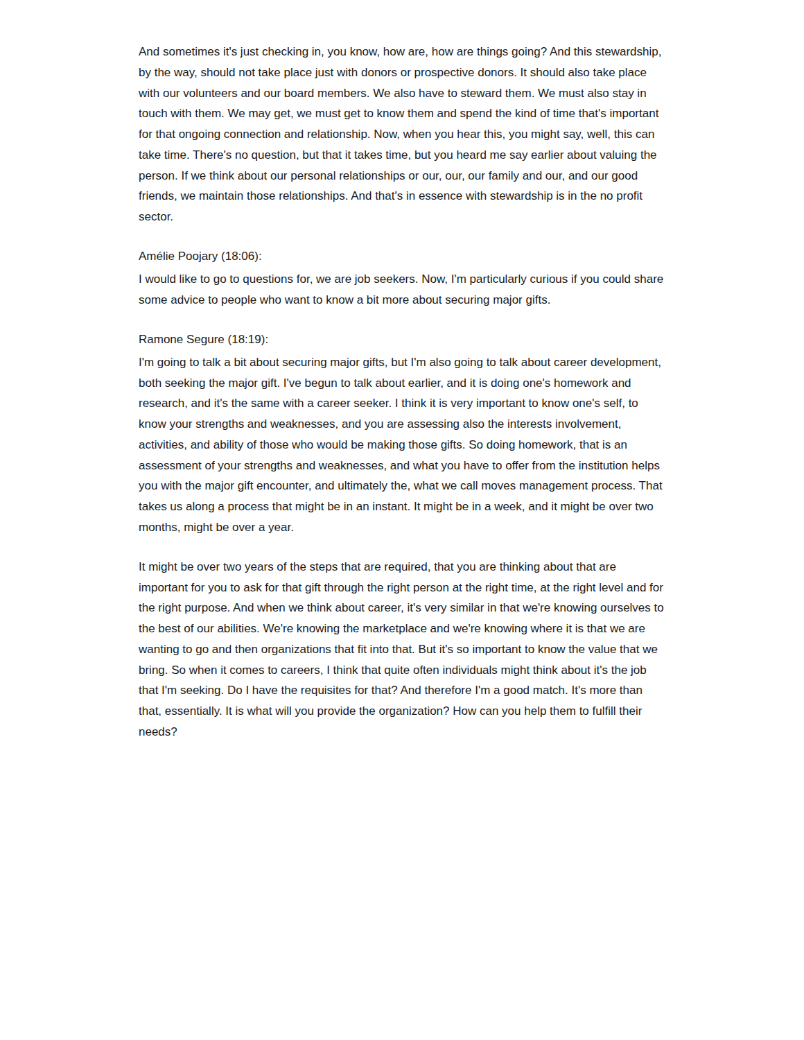And sometimes it's just checking in, you know, how are, how are things going? And this stewardship, by the way, should not take place just with donors or prospective donors. It should also take place with our volunteers and our board members. We also have to steward them. We must also stay in touch with them. We may get, we must get to know them and spend the kind of time that's important for that ongoing connection and relationship. Now, when you hear this, you might say, well, this can take time. There's no question, but that it takes time, but you heard me say earlier about valuing the person. If we think about our personal relationships or our, our, our family and our, and our good friends, we maintain those relationships. And that's in essence with stewardship is in the no profit sector.
Amélie Poojary (18:06):
I would like to go to questions for, we are job seekers. Now, I'm particularly curious if you could share some advice to people who want to know a bit more about securing major gifts.
Ramone Segure (18:19):
I'm going to talk a bit about securing major gifts, but I'm also going to talk about career development, both seeking the major gift. I've begun to talk about earlier, and it is doing one's homework and research, and it's the same with a career seeker. I think it is very important to know one's self, to know your strengths and weaknesses, and you are assessing also the interests involvement, activities, and ability of those who would be making those gifts. So doing homework, that is an assessment of your strengths and weaknesses, and what you have to offer from the institution helps you with the major gift encounter, and ultimately the, what we call moves management process. That takes us along a process that might be in an instant. It might be in a week, and it might be over two months, might be over a year.
It might be over two years of the steps that are required, that you are thinking about that are important for you to ask for that gift through the right person at the right time, at the right level and for the right purpose. And when we think about career, it's very similar in that we're knowing ourselves to the best of our abilities. We're knowing the marketplace and we're knowing where it is that we are wanting to go and then organizations that fit into that. But it's so important to know the value that we bring. So when it comes to careers, I think that quite often individuals might think about it's the job that I'm seeking. Do I have the requisites for that? And therefore I'm a good match. It's more than that, essentially. It is what will you provide the organization? How can you help them to fulfill their needs?